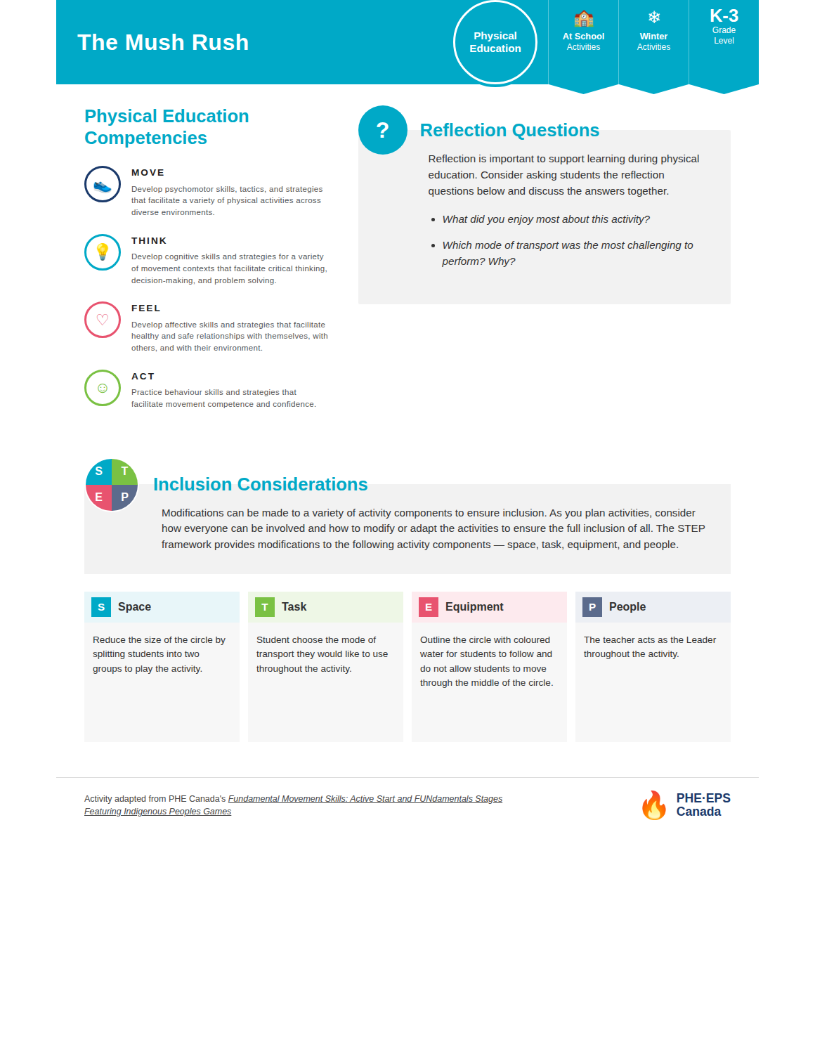The Mush Rush
Physical
Education
🏫 At School Activities
❄ Winter Activities
K-3 Grade
Level
Physical Education
Competencies
👟
MOVE
Develop psychomotor skills, tactics, and strategies that facilitate a variety of physical activities across diverse environments.
💡
THINK
Develop cognitive skills and strategies for a variety of movement contexts that facilitate critical thinking, decision-making, and problem solving.
♡
FEEL
Develop affective skills and strategies that facilitate healthy and safe relationships with themselves, with others, and with their environment.
☺
ACT
Practice behaviour skills and strategies that facilitate movement competence and confidence.
?
Reflection Questions
Reflection is important to support learning during physical education. Consider asking students the reflection questions below and discuss the answers together.
What did you enjoy most about this activity?
Which mode of transport was the most challenging to perform? Why?
S
T
E
P
Inclusion Considerations
Modifications can be made to a variety of activity components to ensure inclusion. As you plan activities, consider how everyone can be involved and how to modify or adapt the activities to ensure the full inclusion of all. The STEP framework provides modifications to the following activity components — space, task, equipment, and people.
S Space
Reduce the size of the circle by splitting students into two groups to play the activity.
T Task
Student choose the mode of transport they would like to use throughout the activity.
E Equipment
Outline the circle with coloured water for students to follow and do not allow students to move through the middle of the circle.
P People
The teacher acts as the Leader throughout the activity.
Activity adapted from PHE Canada's Fundamental Movement Skills: Active Start and FUNdamentals Stages Featuring Indigenous Peoples Games
🔥 PHE·EPSCanada